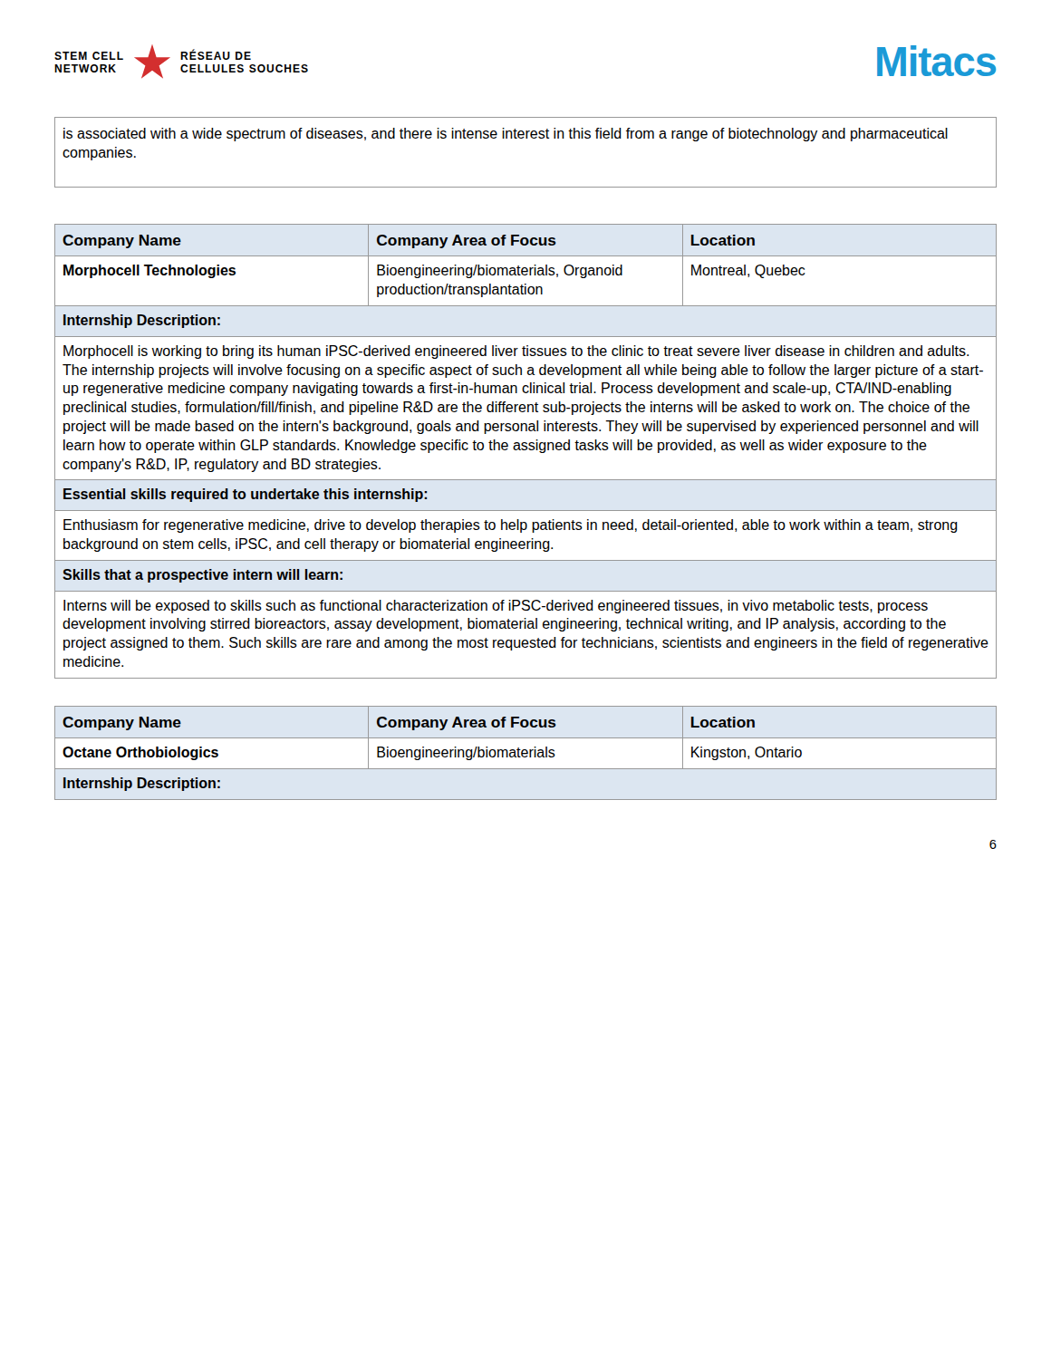STEM CELL
NETWORK
RÉSEAU DE
CELLULES SOUCHES
Mitacs
is associated with a wide spectrum of diseases, and there is intense interest in this field from a range of biotechnology and pharmaceutical companies.
| Company Name | Company Area of Focus | Location |
| Morphocell Technologies | Bioengineering/biomaterials, Organoid production/transplantation | Montreal, Quebec |
| Internship Description: |
| Morphocell is working to bring its human iPSC-derived engineered liver tissues to the clinic to treat severe liver disease in children and adults. The internship projects will involve focusing on a specific aspect of such a development all while being able to follow the larger picture of a start-up regenerative medicine company navigating towards a first-in-human clinical trial. Process development and scale-up, CTA/IND-enabling preclinical studies, formulation/fill/finish, and pipeline R&D are the different sub-projects the interns will be asked to work on. The choice of the project will be made based on the intern's background, goals and personal interests. They will be supervised by experienced personnel and will learn how to operate within GLP standards. Knowledge specific to the assigned tasks will be provided, as well as wider exposure to the company's R&D, IP, regulatory and BD strategies. |
| Essential skills required to undertake this internship: |
| Enthusiasm for regenerative medicine, drive to develop therapies to help patients in need, detail-oriented, able to work within a team, strong background on stem cells, iPSC, and cell therapy or biomaterial engineering. |
| Skills that a prospective intern will learn: |
| Interns will be exposed to skills such as functional characterization of iPSC-derived engineered tissues, in vivo metabolic tests, process development involving stirred bioreactors, assay development, biomaterial engineering, technical writing, and IP analysis, according to the project assigned to them. Such skills are rare and among the most requested for technicians, scientists and engineers in the field of regenerative medicine. |
| Company Name | Company Area of Focus | Location |
| Octane Orthobiologics | Bioengineering/biomaterials | Kingston, Ontario |
| Internship Description: |
6